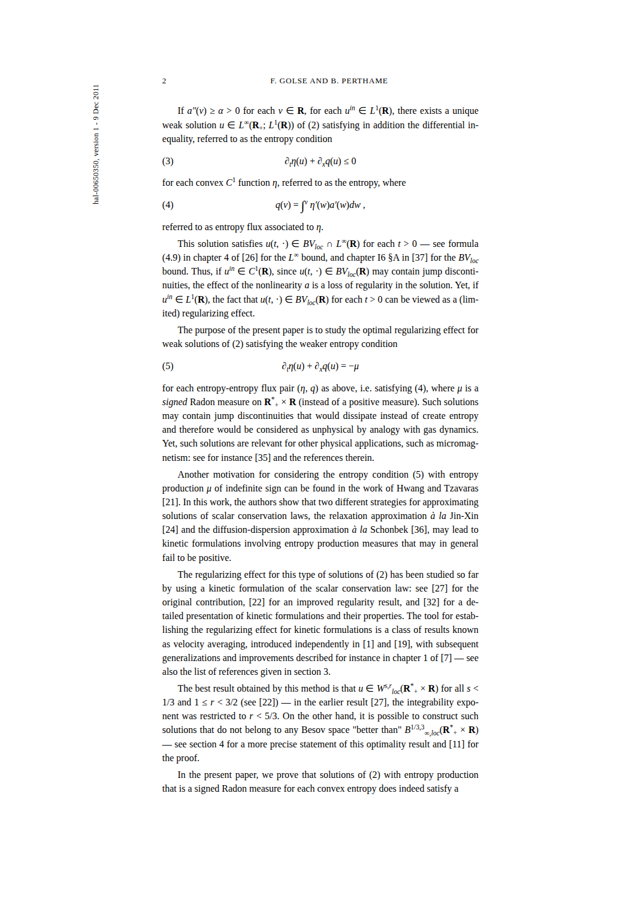hal-00650350, version 1 - 9 Dec 2011
2 F. Golse and B. Perthame
If a″(v) ≥ α > 0 for each v ∈ R, for each uin ∈ L1(R), there exists a unique weak solution u ∈ L∞(R+; L1(R)) of (2) satisfying in addition the differential inequality, referred to as the entropy condition
(3) ∂tη(u) + ∂xq(u) ≤ 0
for each convex C1 function η, referred to as the entropy, where
(4) q(v) = ∫v η′(w)a′(w)dw ,
referred to as entropy flux associated to η.
This solution satisfies u(t, ·) ∈ BVloc ∩ L∞(R) for each t > 0 — see formula (4.9) in chapter 4 of [26] for the L∞ bound, and chapter I6 §A in [37] for the BVloc bound. Thus, if uin ∈ C1(R), since u(t, ·) ∈ BVloc(R) may contain jump discontinuities, the effect of the nonlinearity a is a loss of regularity in the solution. Yet, if uin ∈ L1(R), the fact that u(t, ·) ∈ BVloc(R) for each t > 0 can be viewed as a (limited) regularizing effect.
The purpose of the present paper is to study the optimal regularizing effect for weak solutions of (2) satisfying the weaker entropy condition
(5) ∂tη(u) + ∂xq(u) = −μ
for each entropy-entropy flux pair (η, q) as above, i.e. satisfying (4), where μ is a signed Radon measure on R*+ × R (instead of a positive measure). Such solutions may contain jump discontinuities that would dissipate instead of create entropy and therefore would be considered as unphysical by analogy with gas dynamics. Yet, such solutions are relevant for other physical applications, such as micromagnetism: see for instance [35] and the references therein.
Another motivation for considering the entropy condition (5) with entropy production μ of indefinite sign can be found in the work of Hwang and Tzavaras [21]. In this work, the authors show that two different strategies for approximating solutions of scalar conservation laws, the relaxation approximation à la Jin-Xin [24] and the diffusion-dispersion approximation à la Schonbek [36], may lead to kinetic formulations involving entropy production measures that may in general fail to be positive.
The regularizing effect for this type of solutions of (2) has been studied so far by using a kinetic formulation of the scalar conservation law: see [27] for the original contribution, [22] for an improved regularity result, and [32] for a detailed presentation of kinetic formulations and their properties. The tool for establishing the regularizing effect for kinetic formulations is a class of results known as velocity averaging, introduced independently in [1] and [19], with subsequent generalizations and improvements described for instance in chapter 1 of [7] — see also the list of references given in section 3.
The best result obtained by this method is that u ∈ Ws,rloc(R*+ × R) for all s < 1/3 and 1 ≤ r < 3/2 (see [22]) — in the earlier result [27], the integrability exponent was restricted to r < 5/3. On the other hand, it is possible to construct such solutions that do not belong to any Besov space "better than" B1/3,3∞,loc(R*+ × R) — see section 4 for a more precise statement of this optimality result and [11] for the proof.
In the present paper, we prove that solutions of (2) with entropy production that is a signed Radon measure for each convex entropy does indeed satisfy a